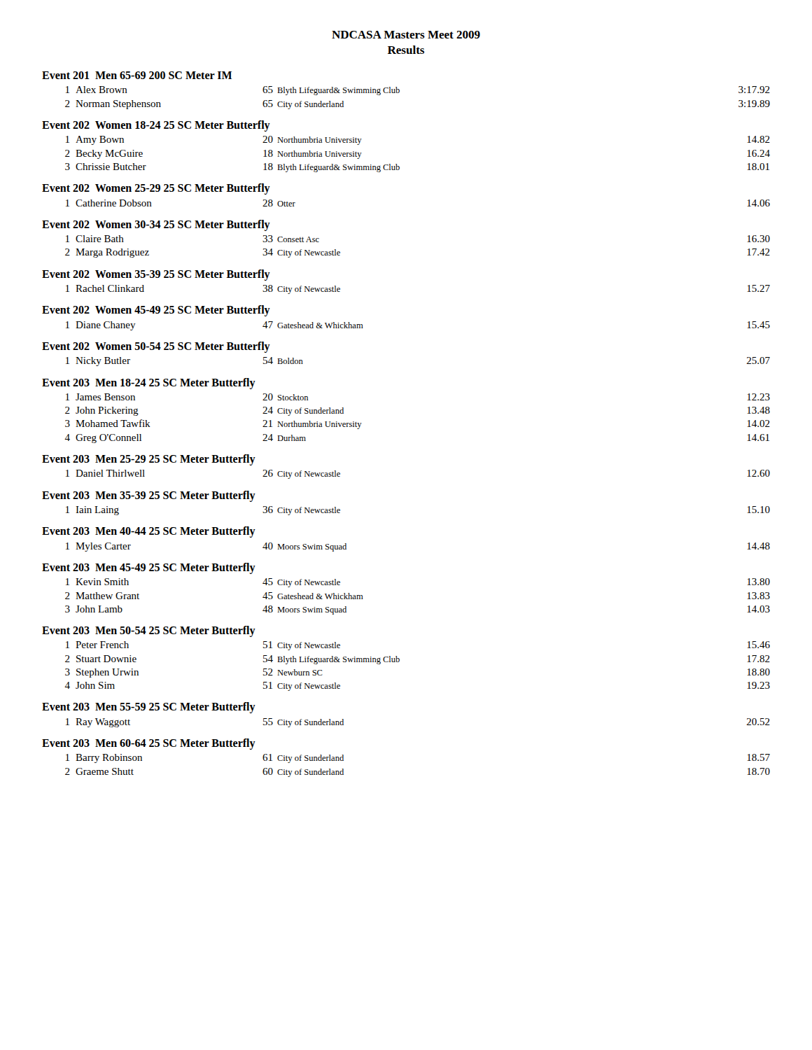NDCASA Masters Meet 2009
Results
Event 201 Men 65-69 200 SC Meter IM
| 1 | Alex Brown | 65 | Blyth Lifeguard& Swimming Club | 3:17.92 |
| 2 | Norman Stephenson | 65 | City of Sunderland | 3:19.89 |
Event 202 Women 18-24 25 SC Meter Butterfly
| 1 | Amy Bown | 20 | Northumbria University | 14.82 |
| 2 | Becky McGuire | 18 | Northumbria University | 16.24 |
| 3 | Chrissie Butcher | 18 | Blyth Lifeguard& Swimming Club | 18.01 |
Event 202 Women 25-29 25 SC Meter Butterfly
| 1 | Catherine Dobson | 28 | Otter | 14.06 |
Event 202 Women 30-34 25 SC Meter Butterfly
| 1 | Claire Bath | 33 | Consett Asc | 16.30 |
| 2 | Marga Rodriguez | 34 | City of Newcastle | 17.42 |
Event 202 Women 35-39 25 SC Meter Butterfly
| 1 | Rachel Clinkard | 38 | City of Newcastle | 15.27 |
Event 202 Women 45-49 25 SC Meter Butterfly
| 1 | Diane Chaney | 47 | Gateshead & Whickham | 15.45 |
Event 202 Women 50-54 25 SC Meter Butterfly
| 1 | Nicky Butler | 54 | Boldon | 25.07 |
Event 203 Men 18-24 25 SC Meter Butterfly
| 1 | James Benson | 20 | Stockton | 12.23 |
| 2 | John Pickering | 24 | City of Sunderland | 13.48 |
| 3 | Mohamed Tawfik | 21 | Northumbria University | 14.02 |
| 4 | Greg O'Connell | 24 | Durham | 14.61 |
Event 203 Men 25-29 25 SC Meter Butterfly
| 1 | Daniel Thirlwell | 26 | City of Newcastle | 12.60 |
Event 203 Men 35-39 25 SC Meter Butterfly
| 1 | Iain Laing | 36 | City of Newcastle | 15.10 |
Event 203 Men 40-44 25 SC Meter Butterfly
| 1 | Myles Carter | 40 | Moors Swim Squad | 14.48 |
Event 203 Men 45-49 25 SC Meter Butterfly
| 1 | Kevin Smith | 45 | City of Newcastle | 13.80 |
| 2 | Matthew Grant | 45 | Gateshead & Whickham | 13.83 |
| 3 | John Lamb | 48 | Moors Swim Squad | 14.03 |
Event 203 Men 50-54 25 SC Meter Butterfly
| 1 | Peter French | 51 | City of Newcastle | 15.46 |
| 2 | Stuart Downie | 54 | Blyth Lifeguard& Swimming Club | 17.82 |
| 3 | Stephen Urwin | 52 | Newburn SC | 18.80 |
| 4 | John Sim | 51 | City of Newcastle | 19.23 |
Event 203 Men 55-59 25 SC Meter Butterfly
| 1 | Ray Waggott | 55 | City of Sunderland | 20.52 |
Event 203 Men 60-64 25 SC Meter Butterfly
| 1 | Barry Robinson | 61 | City of Sunderland | 18.57 |
| 2 | Graeme Shutt | 60 | City of Sunderland | 18.70 |